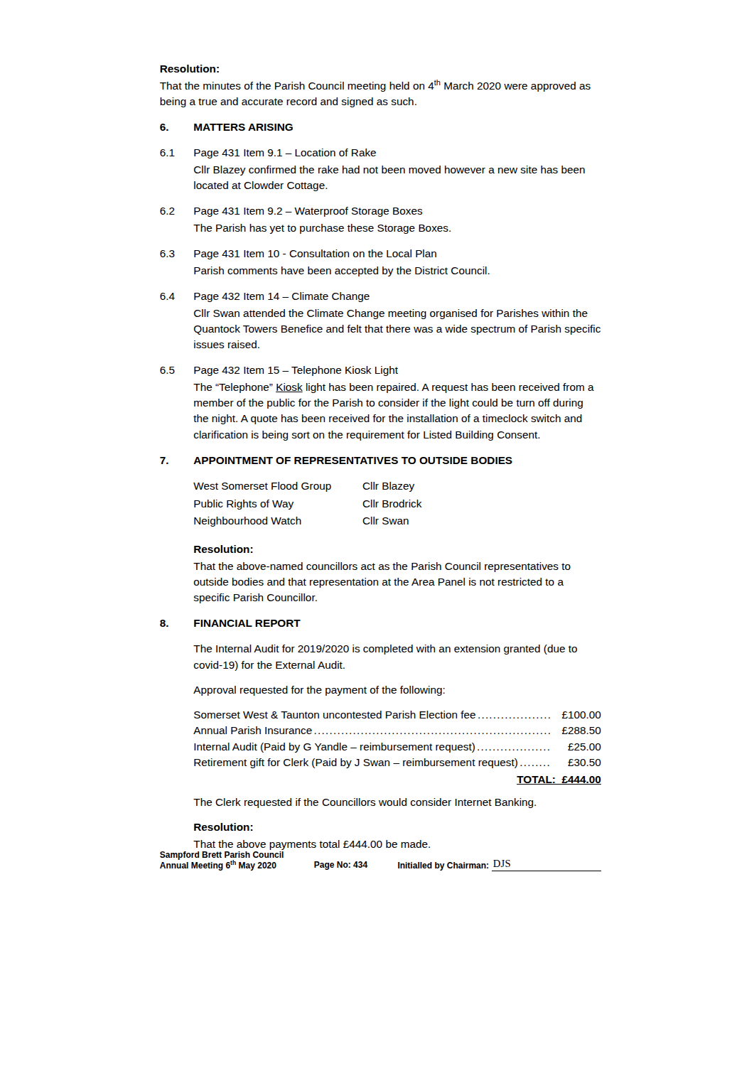Resolution:
That the minutes of the Parish Council meeting held on 4th March 2020 were approved as being a true and accurate record and signed as such.
6.
Matters Arising
6.1
Page 431 Item 9.1 – Location of Rake
Cllr Blazey confirmed the rake had not been moved however a new site has been located at Clowder Cottage.
6.2
Page 431 Item 9.2 – Waterproof Storage Boxes
The Parish has yet to purchase these Storage Boxes.
6.3
Page 431 Item 10 - Consultation on the Local Plan
Parish comments have been accepted by the District Council.
6.4
Page 432 Item 14 – Climate Change
Cllr Swan attended the Climate Change meeting organised for Parishes within the Quantock Towers Benefice and felt that there was a wide spectrum of Parish specific issues raised.
6.5
Page 432 Item 15 – Telephone Kiosk Light
The “Telephone” Kiosk light has been repaired. A request has been received from a member of the public for the Parish to consider if the light could be turn off during the night. A quote has been received for the installation of a timeclock switch and clarification is being sort on the requirement for Listed Building Consent.
7.
Appointment of Representatives to Outside Bodies
| West Somerset Flood Group | Cllr Blazey |
| Public Rights of Way | Cllr Brodrick |
| Neighbourhood Watch | Cllr Swan |
Resolution:
That the above-named councillors act as the Parish Council representatives to outside bodies and that representation at the Area Panel is not restricted to a specific Parish Councillor.
8.
Financial Report
The Internal Audit for 2019/2020 is completed with an extension granted (due to covid-19) for the External Audit.
Approval requested for the payment of the following:
Somerset West & Taunton uncontested Parish Election fee .................................................................................................................................................. £100.00
Annual Parish Insurance .................................................................................................................................................. £288.50
Internal Audit (Paid by G Yandle – reimbursement request) .................................................................................................................................................. £25.00
Retirement gift for Clerk (Paid by J Swan – reimbursement request) .................................................................................................................................................. £30.50
TOTAL: £444.00
The Clerk requested if the Councillors would consider Internet Banking.
Resolution:
That the above payments total £444.00 be made.
Sampford Brett Parish Council
Annual Meeting 6th May 2020
Page No: 434
Initialled by Chairman:DJS